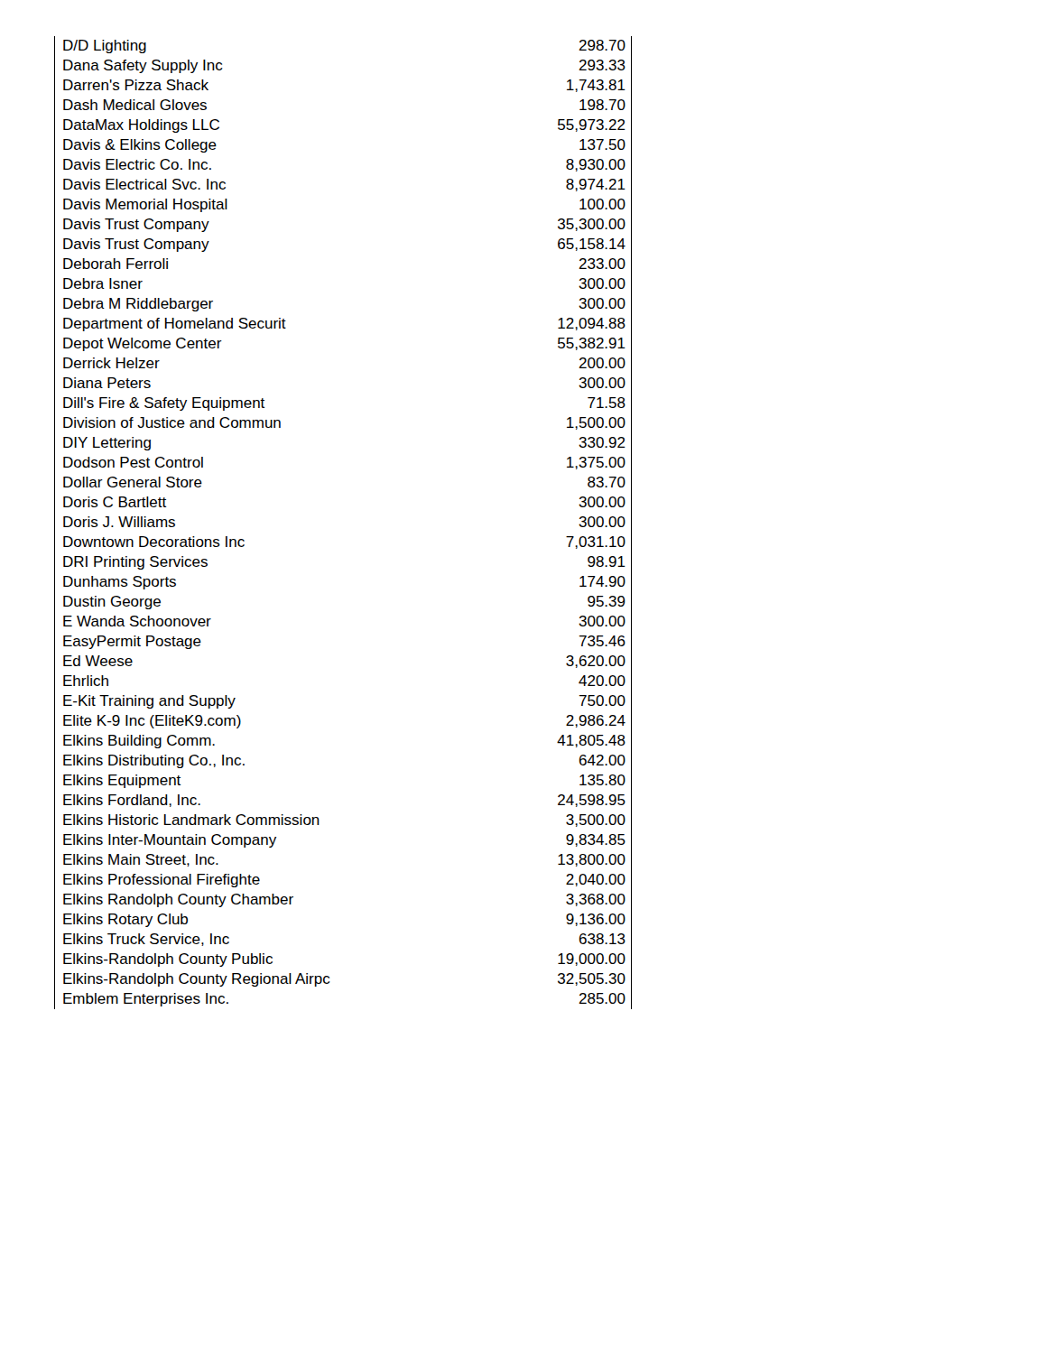| D/D Lighting | 298.70 |
| Dana Safety Supply Inc | 293.33 |
| Darren's Pizza Shack | 1,743.81 |
| Dash Medical Gloves | 198.70 |
| DataMax Holdings LLC | 55,973.22 |
| Davis & Elkins College | 137.50 |
| Davis Electric Co. Inc. | 8,930.00 |
| Davis Electrical Svc. Inc | 8,974.21 |
| Davis Memorial Hospital | 100.00 |
| Davis Trust Company | 35,300.00 |
| Davis Trust Company | 65,158.14 |
| Deborah Ferroli | 233.00 |
| Debra Isner | 300.00 |
| Debra M Riddlebarger | 300.00 |
| Department of Homeland Securit | 12,094.88 |
| Depot Welcome Center | 55,382.91 |
| Derrick Helzer | 200.00 |
| Diana Peters | 300.00 |
| Dill's Fire & Safety Equipment | 71.58 |
| Division of Justice and Commun | 1,500.00 |
| DIY Lettering | 330.92 |
| Dodson Pest Control | 1,375.00 |
| Dollar General Store | 83.70 |
| Doris C Bartlett | 300.00 |
| Doris J. Williams | 300.00 |
| Downtown Decorations Inc | 7,031.10 |
| DRI Printing Services | 98.91 |
| Dunhams Sports | 174.90 |
| Dustin George | 95.39 |
| E Wanda Schoonover | 300.00 |
| EasyPermit Postage | 735.46 |
| Ed Weese | 3,620.00 |
| Ehrlich | 420.00 |
| E-Kit Training and Supply | 750.00 |
| Elite K-9 Inc (EliteK9.com) | 2,986.24 |
| Elkins Building Comm. | 41,805.48 |
| Elkins Distributing Co., Inc. | 642.00 |
| Elkins Equipment | 135.80 |
| Elkins Fordland, Inc. | 24,598.95 |
| Elkins Historic Landmark Commission | 3,500.00 |
| Elkins Inter-Mountain Company | 9,834.85 |
| Elkins Main Street, Inc. | 13,800.00 |
| Elkins Professional Firefighte | 2,040.00 |
| Elkins Randolph County Chamber | 3,368.00 |
| Elkins Rotary Club | 9,136.00 |
| Elkins Truck Service, Inc | 638.13 |
| Elkins-Randolph County Public | 19,000.00 |
| Elkins-Randolph County Regional Airpc | 32,505.30 |
| Emblem Enterprises Inc. | 285.00 |